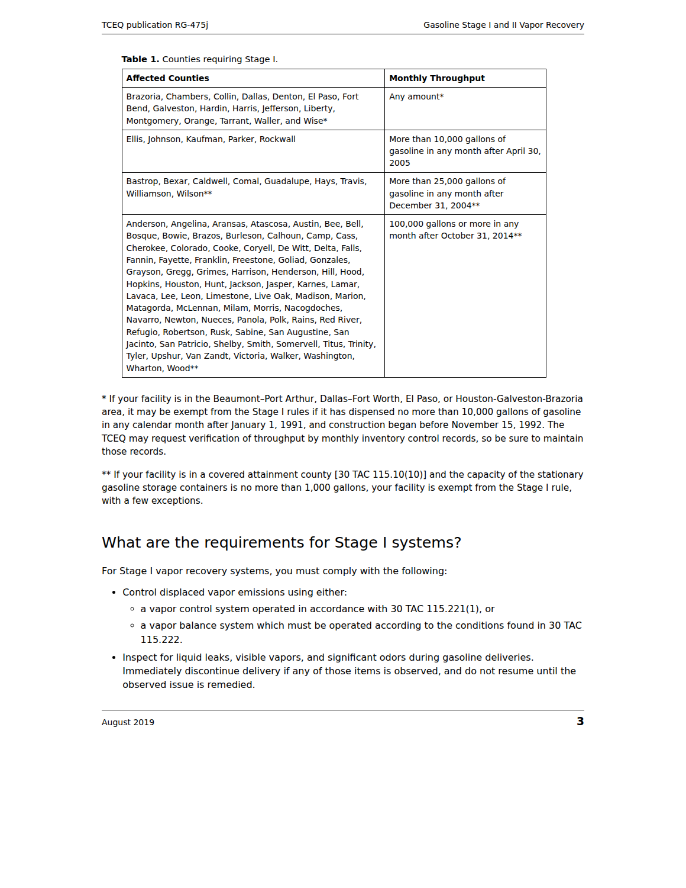TCEQ publication RG-475j Gasoline Stage I and II Vapor Recovery
Table 1. Counties requiring Stage I.
| Affected Counties | Monthly Throughput |
| --- | --- |
| Brazoria, Chambers, Collin, Dallas, Denton, El Paso, Fort Bend, Galveston, Hardin, Harris, Jefferson, Liberty, Montgomery, Orange, Tarrant, Waller, and Wise* | Any amount* |
| Ellis, Johnson, Kaufman, Parker, Rockwall | More than 10,000 gallons of gasoline in any month after April 30, 2005 |
| Bastrop, Bexar, Caldwell, Comal, Guadalupe, Hays, Travis, Williamson, Wilson** | More than 25,000 gallons of gasoline in any month after December 31, 2004** |
| Anderson, Angelina, Aransas, Atascosa, Austin, Bee, Bell, Bosque, Bowie, Brazos, Burleson, Calhoun, Camp, Cass, Cherokee, Colorado, Cooke, Coryell, De Witt, Delta, Falls, Fannin, Fayette, Franklin, Freestone, Goliad, Gonzales, Grayson, Gregg, Grimes, Harrison, Henderson, Hill, Hood, Hopkins, Houston, Hunt, Jackson, Jasper, Karnes, Lamar, Lavaca, Lee, Leon, Limestone, Live Oak, Madison, Marion, Matagorda, McLennan, Milam, Morris, Nacogdoches, Navarro, Newton, Nueces, Panola, Polk, Rains, Red River, Refugio, Robertson, Rusk, Sabine, San Augustine, San Jacinto, San Patricio, Shelby, Smith, Somervell, Titus, Trinity, Tyler, Upshur, Van Zandt, Victoria, Walker, Washington, Wharton, Wood** | 100,000 gallons or more in any month after October 31, 2014** |
* If your facility is in the Beaumont–Port Arthur, Dallas–Fort Worth, El Paso, or Houston-Galveston-Brazoria area, it may be exempt from the Stage I rules if it has dispensed no more than 10,000 gallons of gasoline in any calendar month after January 1, 1991, and construction began before November 15, 1992. The TCEQ may request verification of throughput by monthly inventory control records, so be sure to maintain those records.
** If your facility is in a covered attainment county [30 TAC 115.10(10)] and the capacity of the stationary gasoline storage containers is no more than 1,000 gallons, your facility is exempt from the Stage I rule, with a few exceptions.
What are the requirements for Stage I systems?
For Stage I vapor recovery systems, you must comply with the following:
Control displaced vapor emissions using either:
a vapor control system operated in accordance with 30 TAC 115.221(1), or
a vapor balance system which must be operated according to the conditions found in 30 TAC 115.222.
Inspect for liquid leaks, visible vapors, and significant odors during gasoline deliveries. Immediately discontinue delivery if any of those items is observed, and do not resume until the observed issue is remedied.
August 2019 3